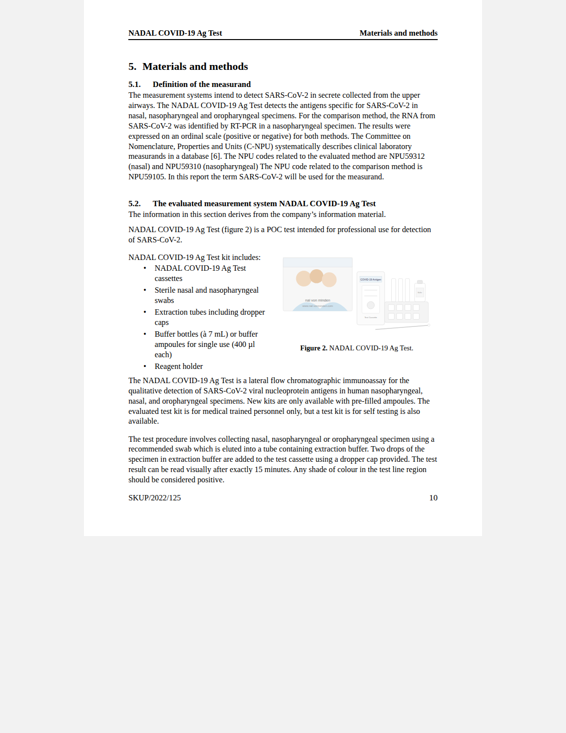NADAL COVID-19 Ag Test
Materials and methods
5. Materials and methods
5.1. Definition of the measurand
The measurement systems intend to detect SARS-CoV-2 in secrete collected from the upper airways. The NADAL COVID-19 Ag Test detects the antigens specific for SARS-CoV-2 in nasal, nasopharyngeal and oropharyngeal specimens. For the comparison method, the RNA from SARS-CoV-2 was identified by RT-PCR in a nasopharyngeal specimen. The results were expressed on an ordinal scale (positive or negative) for both methods. The Committee on Nomenclature, Properties and Units (C-NPU) systematically describes clinical laboratory measurands in a database [6]. The NPU codes related to the evaluated method are NPU59312 (nasal) and NPU59310 (nasopharyngeal) The NPU code related to the comparison method is NPU59105. In this report the term SARS-CoV-2 will be used for the measurand.
5.2. The evaluated measurement system NADAL COVID-19 Ag Test
The information in this section derives from the company’s information material.
NADAL COVID-19 Ag Test (figure 2) is a POC test intended for professional use for detection of SARS-CoV-2.
Figure 2. NADAL COVID-19 Ag Test.
NADAL COVID-19 Ag Test kit includes:
NADAL COVID-19 Ag Test cassettes
Sterile nasal and nasopharyngeal swabs
Extraction tubes including dropper caps
Buffer bottles (à 7 mL) or buffer ampoules for single use (400 µl each)
Reagent holder
The NADAL COVID-19 Ag Test is a lateral flow chromatographic immunoassay for the qualitative detection of SARS-CoV-2 viral nucleoprotein antigens in human nasopharyngeal, nasal, and oropharyngeal specimens. New kits are only available with pre-filled ampoules. The evaluated test kit is for medical trained personnel only, but a test kit is for self testing is also available.
The test procedure involves collecting nasal, nasopharyngeal or oropharyngeal specimen using a recommended swab which is eluted into a tube containing extraction buffer. Two drops of the specimen in extraction buffer are added to the test cassette using a dropper cap provided. The test result can be read visually after exactly 15 minutes. Any shade of colour in the test line region should be considered positive.
SKUP/2022/125
10